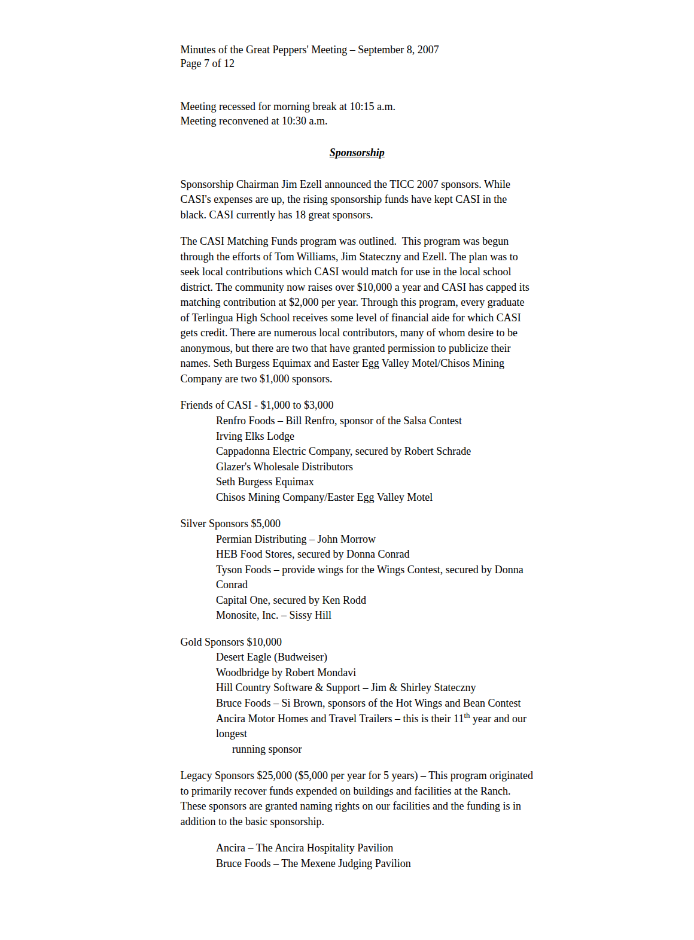Minutes of the Great Peppers' Meeting – September 8, 2007
Page 7 of 12
Meeting recessed for morning break at 10:15 a.m.
Meeting reconvened at 10:30 a.m.
Sponsorship
Sponsorship Chairman Jim Ezell announced the TICC 2007 sponsors. While CASI's expenses are up, the rising sponsorship funds have kept CASI in the black. CASI currently has 18 great sponsors.
The CASI Matching Funds program was outlined. This program was begun through the efforts of Tom Williams, Jim Stateczny and Ezell. The plan was to seek local contributions which CASI would match for use in the local school district. The community now raises over $10,000 a year and CASI has capped its matching contribution at $2,000 per year. Through this program, every graduate of Terlingua High School receives some level of financial aide for which CASI gets credit. There are numerous local contributors, many of whom desire to be anonymous, but there are two that have granted permission to publicize their names. Seth Burgess Equimax and Easter Egg Valley Motel/Chisos Mining Company are two $1,000 sponsors.
Friends of CASI - $1,000 to $3,000
Renfro Foods – Bill Renfro, sponsor of the Salsa Contest
Irving Elks Lodge
Cappadonna Electric Company, secured by Robert Schrade
Glazer's Wholesale Distributors
Seth Burgess Equimax
Chisos Mining Company/Easter Egg Valley Motel
Silver Sponsors $5,000
Permian Distributing – John Morrow
HEB Food Stores, secured by Donna Conrad
Tyson Foods – provide wings for the Wings Contest, secured by Donna Conrad
Capital One, secured by Ken Rodd
Monosite, Inc. – Sissy Hill
Gold Sponsors $10,000
Desert Eagle (Budweiser)
Woodbridge by Robert Mondavi
Hill Country Software & Support – Jim & Shirley Stateczny
Bruce Foods – Si Brown, sponsors of the Hot Wings and Bean Contest
Ancira Motor Homes and Travel Trailers – this is their 11th year and our longest running sponsor
Legacy Sponsors $25,000 ($5,000 per year for 5 years) – This program originated to primarily recover funds expended on buildings and facilities at the Ranch. These sponsors are granted naming rights on our facilities and the funding is in addition to the basic sponsorship.
Ancira – The Ancira Hospitality Pavilion
Bruce Foods – The Mexene Judging Pavilion